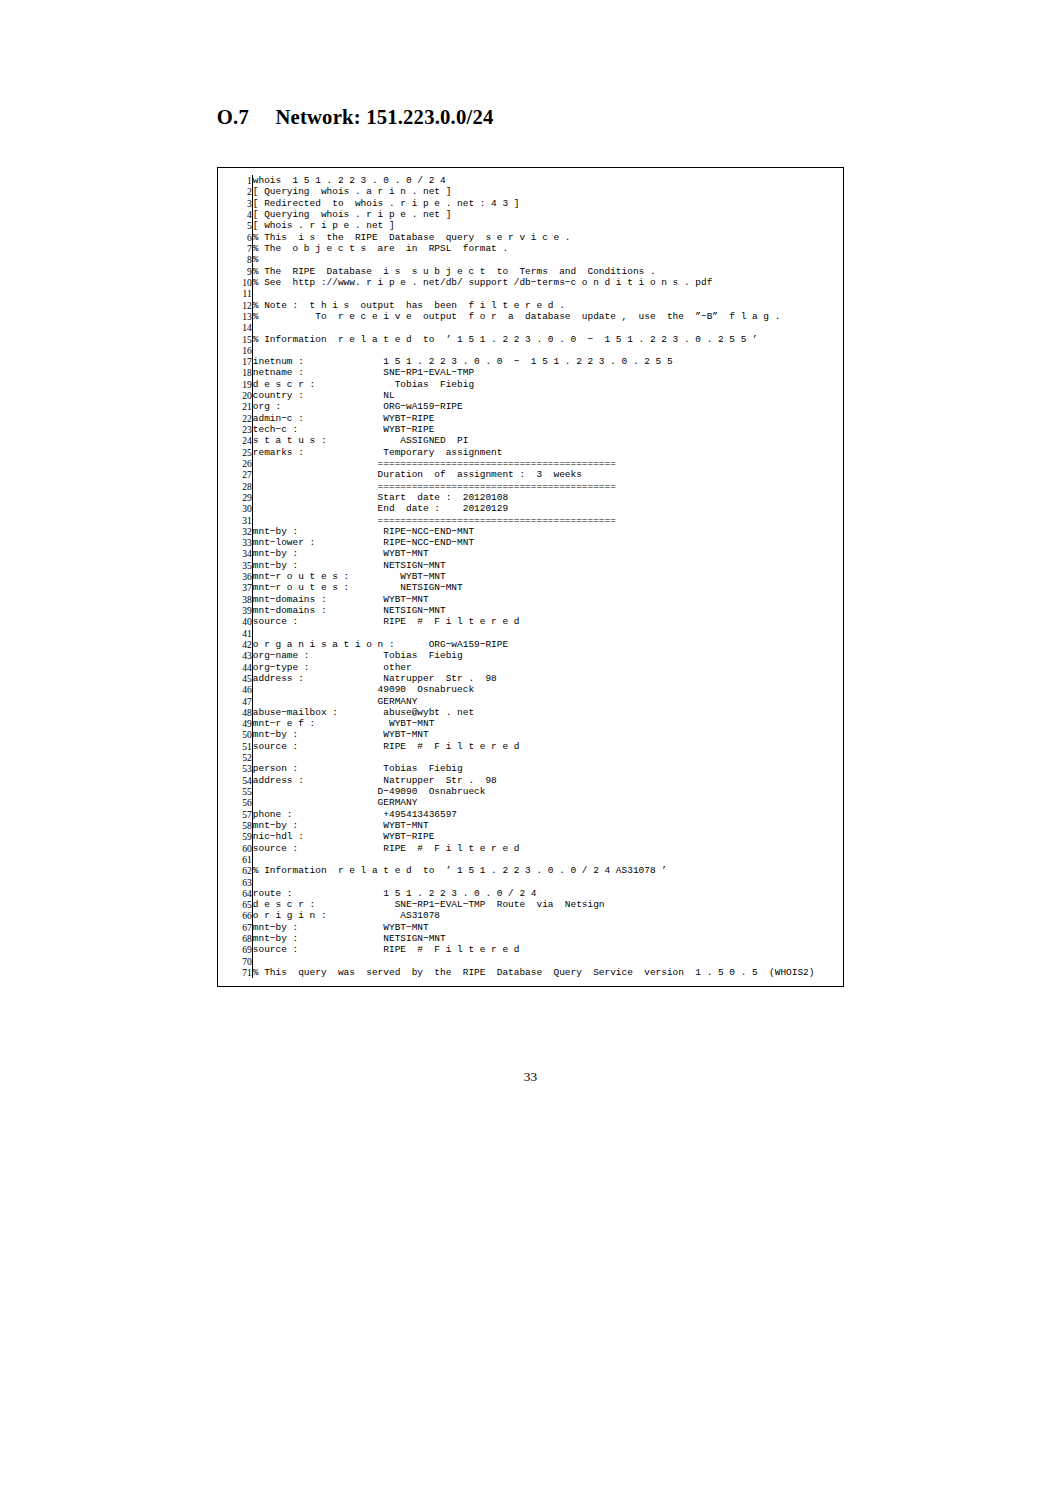O.7 Network: 151.223.0.0/24
| 1 | whois 1 5 1 . 2 2 3 . 0 . 0 / 2 4 |
| 2 | [ Querying whois . a r i n . net ] |
| 3 | [ Redirected to whois . r i p e . net : 4 3 ] |
| 4 | [ Querying whois . r i p e . net ] |
| 5 | [ whois . r i p e . net ] |
| 6 | % This i s the RIPE Database query s e r v i c e . |
| 7 | % The o b j e c t s are in RPSL format . |
| 8 | % |
| 9 | % The RIPE Database i s s u b j e c t to Terms and Conditions . |
| 10 | % See http ://www. r i p e . net/db/ support /db−terms−c o n d i t i o n s . pdf |
| 11 | |
| 12 | % Note : t h i s output has been f i l t e r e d . |
| 13 | % To r e c e i v e output f o r a database update , use the ”−B” f l a g . |
| 14 | |
| 15 | % Information r e l a t e d to ’ 1 5 1 . 2 2 3 . 0 . 0 − 1 5 1 . 2 2 3 . 0 . 2 5 5 ’ |
| 16 | |
| 17 | inetnum : 1 5 1 . 2 2 3 . 0 . 0 − 1 5 1 . 2 2 3 . 0 . 2 5 5 |
| 18 | netname : SNE−RP1−EVAL−TMP |
| 19 | d e s c r : Tobias Fiebig |
| 20 | country : NL |
| 21 | org : ORG−wA159−RIPE |
| 22 | admin−c : WYBT−RIPE |
| 23 | tech−c : WYBT−RIPE |
| 24 | s t a t u s : ASSIGNED PI |
| 25 | remarks : Temporary assignment |
| 26 | ========================================== |
| 27 | Duration of assignment : 3 weeks |
| 28 | ========================================== |
| 29 | Start date : 20120108 |
| 30 | End date : 20120129 |
| 31 | ========================================== |
| 32 | mnt−by : RIPE−NCC−END−MNT |
| 33 | mnt−lower : RIPE−NCC−END−MNT |
| 34 | mnt−by : WYBT−MNT |
| 35 | mnt−by : NETSIGN−MNT |
| 36 | mnt−r o u t e s : WYBT−MNT |
| 37 | mnt−r o u t e s : NETSIGN−MNT |
| 38 | mnt−domains : WYBT−MNT |
| 39 | mnt−domains : NETSIGN−MNT |
| 40 | source : RIPE # F i l t e r e d |
| 41 | |
| 42 | o r g a n i s a t i o n : ORG−wA159−RIPE |
| 43 | org−name : Tobias Fiebig |
| 44 | org−type : other |
| 45 | address : Natrupper Str . 98 |
| 46 | 49090 Osnabrueck |
| 47 | GERMANY |
| 48 | abuse−mailbox : abuse@wybt . net |
| 49 | mnt−r e f : WYBT−MNT |
| 50 | mnt−by : WYBT−MNT |
| 51 | source : RIPE # F i l t e r e d |
| 52 | |
| 53 | person : Tobias Fiebig |
| 54 | address : Natrupper Str . 98 |
| 55 | D−49090 Osnabrueck |
| 56 | GERMANY |
| 57 | phone : +495413436597 |
| 58 | mnt−by : WYBT−MNT |
| 59 | nic−hdl : WYBT−RIPE |
| 60 | source : RIPE # F i l t e r e d |
| 61 | |
| 62 | % Information r e l a t e d to ’ 1 5 1 . 2 2 3 . 0 . 0 / 2 4 AS31078 ’ |
| 63 | |
| 64 | route : 1 5 1 . 2 2 3 . 0 . 0 / 2 4 |
| 65 | d e s c r : SNE−RP1−EVAL−TMP Route via Netsign |
| 66 | o r i g i n : AS31078 |
| 67 | mnt−by : WYBT−MNT |
| 68 | mnt−by : NETSIGN−MNT |
| 69 | source : RIPE # F i l t e r e d |
| 70 | |
| 71 | % This query was served by the RIPE Database Query Service version 1 . 5 0 . 5 (WHOIS2) |
33